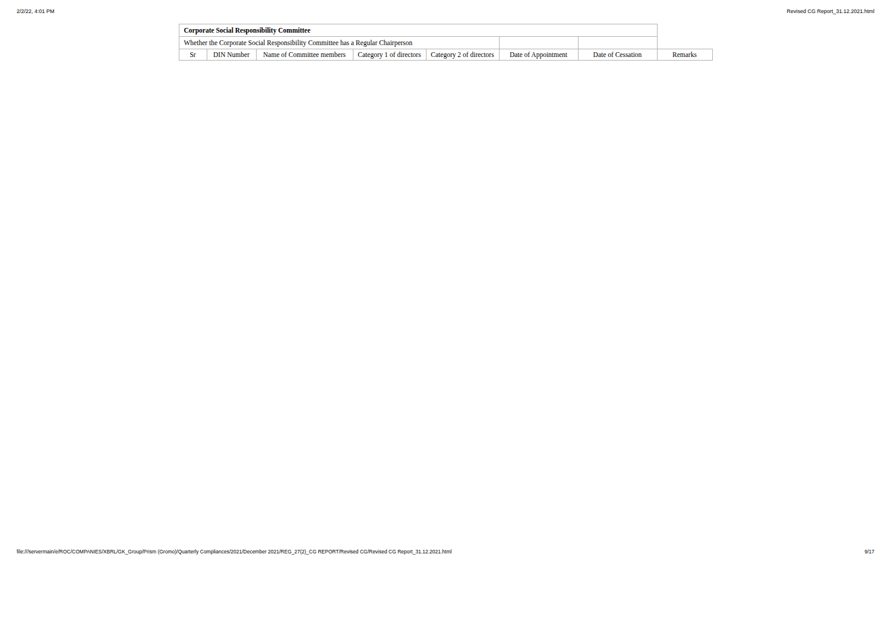2/2/22, 4:01 PM
Revised CG Report_31.12.2021.html
| Corporate Social Responsibility Committee |
| Whether the Corporate Social Responsibility Committee has a Regular Chairperson | | |
| Sr | DIN Number | Name of Committee members | Category 1 of directors | Category 2 of directors | Date of Appointment | Date of Cessation | Remarks |
file:///servermain/e/ROC/COMPANIES/XBRL/GK_Group/Prism (Gromo)/Quarterly Compliances/2021/December 2021/REG_27(2)_CG REPORT/Revised CG/Revised CG Report_31.12.2021.html
9/17